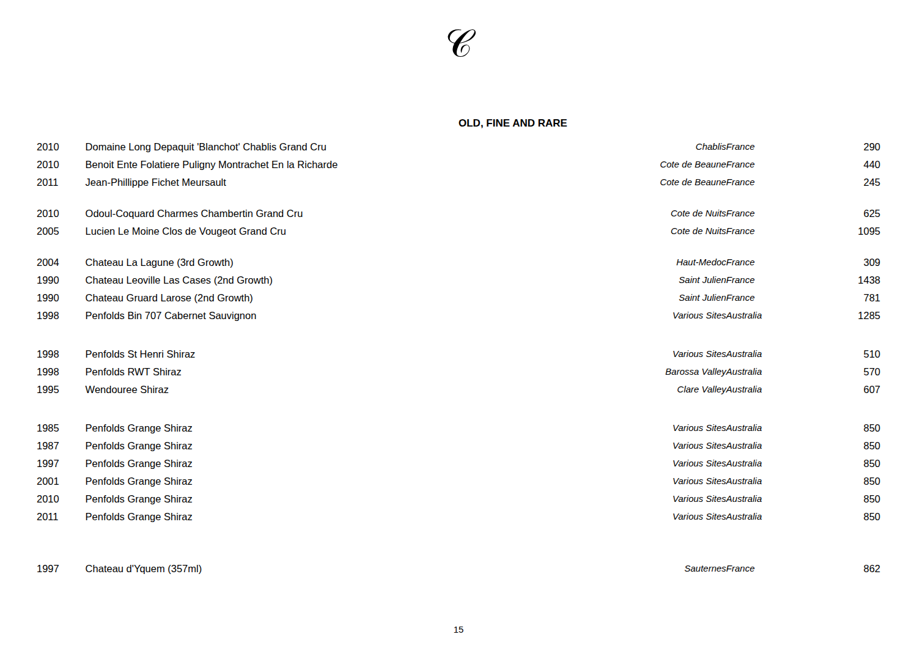𝒞
OLD, FINE AND RARE
| 2010 | Domaine Long Depaquit 'Blanchot' Chablis Grand Cru | Chablis | France | 290 |
| 2010 | Benoit Ente Folatiere Puligny Montrachet En la Richarde | Cote de Beaune | France | 440 |
| 2011 | Jean-Phillippe Fichet Meursault | Cote de Beaune | France | 245 |
| 2010 | Odoul-Coquard Charmes Chambertin Grand Cru | Cote de Nuits | France | 625 |
| 2005 | Lucien Le Moine Clos de Vougeot Grand Cru | Cote de Nuits | France | 1095 |
| 2004 | Chateau La Lagune (3rd Growth) | Haut-Medoc | France | 309 |
| 1990 | Chateau Leoville Las Cases (2nd Growth) | Saint Julien | France | 1438 |
| 1990 | Chateau Gruard Larose (2nd Growth) | Saint Julien | France | 781 |
| 1998 | Penfolds Bin 707 Cabernet Sauvignon | Various Sites | Australia | 1285 |
| 1998 | Penfolds St Henri Shiraz | Various Sites | Australia | 510 |
| 1998 | Penfolds RWT Shiraz | Barossa Valley | Australia | 570 |
| 1995 | Wendouree Shiraz | Clare Valley | Australia | 607 |
| 1985 | Penfolds Grange Shiraz | Various Sites | Australia | 850 |
| 1987 | Penfolds Grange Shiraz | Various Sites | Australia | 850 |
| 1997 | Penfolds Grange Shiraz | Various Sites | Australia | 850 |
| 2001 | Penfolds Grange Shiraz | Various Sites | Australia | 850 |
| 2010 | Penfolds Grange Shiraz | Various Sites | Australia | 850 |
| 2011 | Penfolds Grange Shiraz | Various Sites | Australia | 850 |
| 1997 | Chateau d'Yquem (357ml) | Sauternes | France | 862 |
15